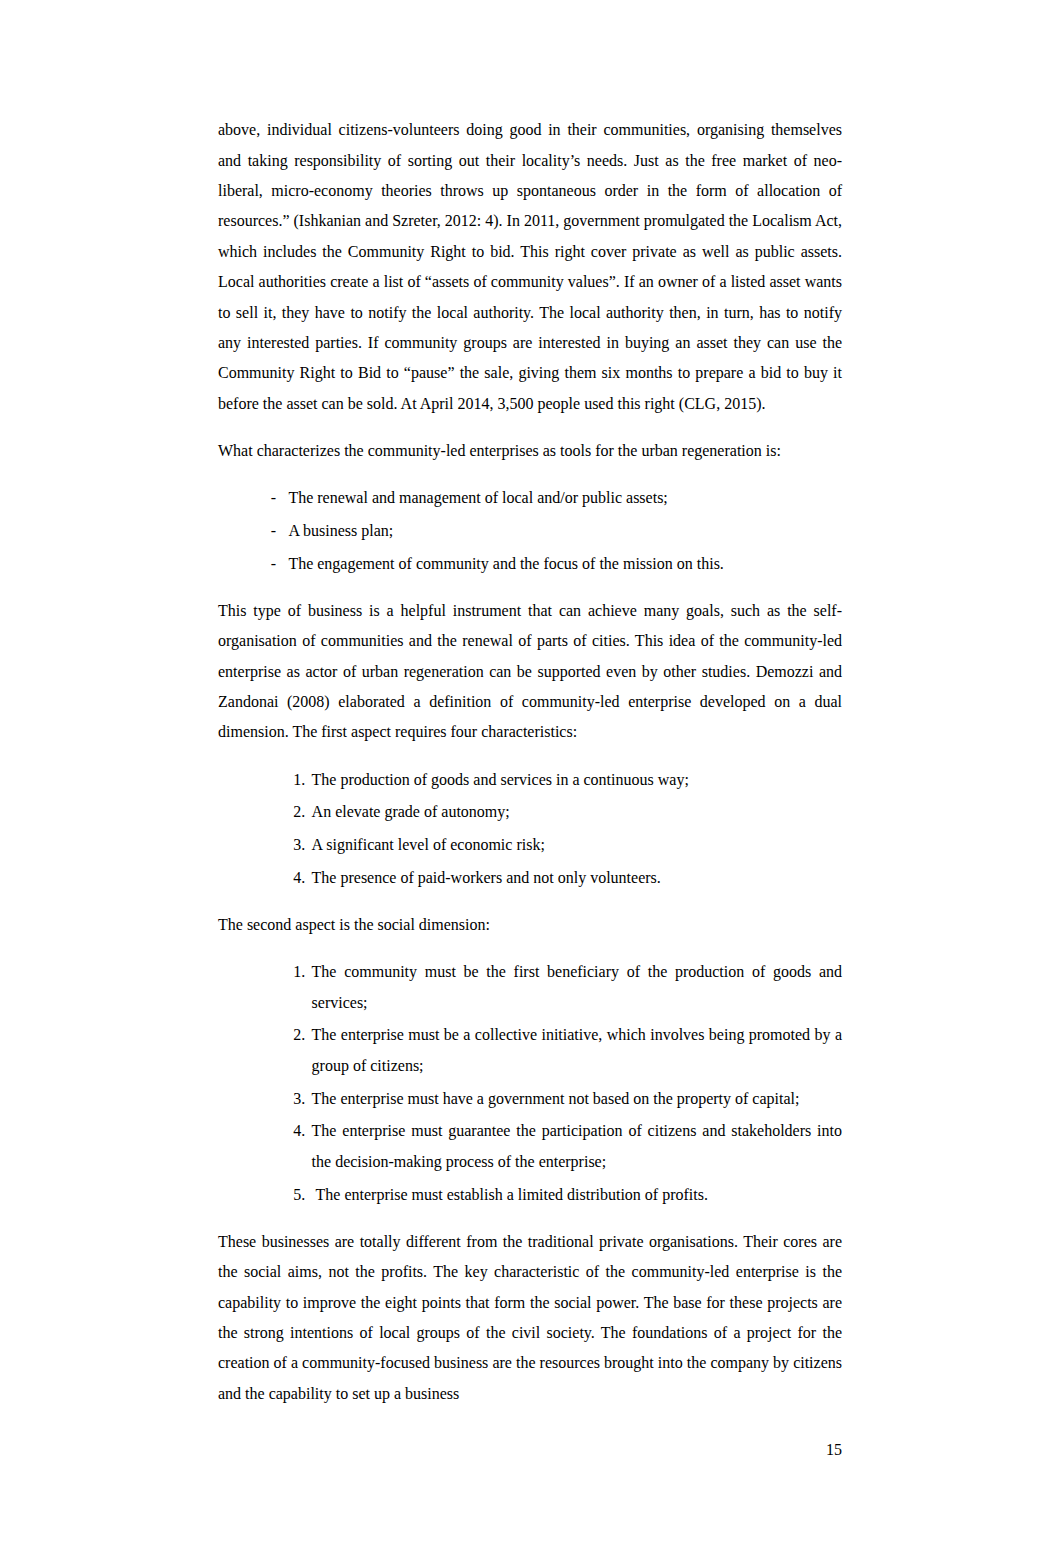above, individual citizens-volunteers doing good in their communities, organising themselves and taking responsibility of sorting out their locality’s needs. Just as the free market of neo-liberal, micro-economy theories throws up spontaneous order in the form of allocation of resources.” (Ishkanian and Szreter, 2012: 4). In 2011, government promulgated the Localism Act, which includes the Community Right to bid. This right cover private as well as public assets. Local authorities create a list of “assets of community values”. If an owner of a listed asset wants to sell it, they have to notify the local authority. The local authority then, in turn, has to notify any interested parties. If community groups are interested in buying an asset they can use the Community Right to Bid to “pause” the sale, giving them six months to prepare a bid to buy it before the asset can be sold. At April 2014, 3,500 people used this right (CLG, 2015).
What characterizes the community-led enterprises as tools for the urban regeneration is:
The renewal and management of local and/or public assets;
A business plan;
The engagement of community and the focus of the mission on this.
This type of business is a helpful instrument that can achieve many goals, such as the self-organisation of communities and the renewal of parts of cities. This idea of the community-led enterprise as actor of urban regeneration can be supported even by other studies. Demozzi and Zandonai (2008) elaborated a definition of community-led enterprise developed on a dual dimension. The first aspect requires four characteristics:
The production of goods and services in a continuous way;
An elevate grade of autonomy;
A significant level of economic risk;
The presence of paid-workers and not only volunteers.
The second aspect is the social dimension:
The community must be the first beneficiary of the production of goods and services;
The enterprise must be a collective initiative, which involves being promoted by a group of citizens;
The enterprise must have a government not based on the property of capital;
The enterprise must guarantee the participation of citizens and stakeholders into the decision-making process of the enterprise;
The enterprise must establish a limited distribution of profits.
These businesses are totally different from the traditional private organisations. Their cores are the social aims, not the profits. The key characteristic of the community-led enterprise is the capability to improve the eight points that form the social power. The base for these projects are the strong intentions of local groups of the civil society. The foundations of a project for the creation of a community-focused business are the resources brought into the company by citizens and the capability to set up a business
15